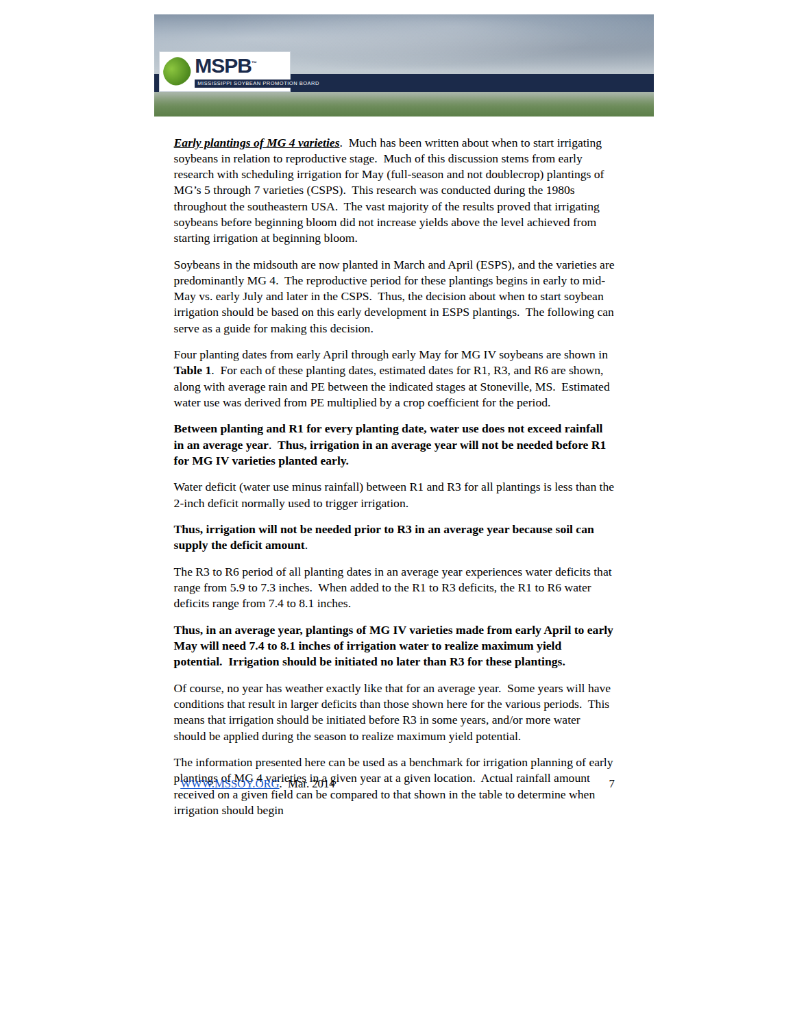MSPB™
MISSISSIPPI SOYBEAN PROMOTION BOARD
Early plantings of MG 4 varieties. Much has been written about when to start irrigating soybeans in relation to reproductive stage. Much of this discussion stems from early research with scheduling irrigation for May (full-season and not doublecrop) plantings of MG’s 5 through 7 varieties (CSPS). This research was conducted during the 1980s throughout the southeastern USA. The vast majority of the results proved that irrigating soybeans before beginning bloom did not increase yields above the level achieved from starting irrigation at beginning bloom.
Soybeans in the midsouth are now planted in March and April (ESPS), and the varieties are predominantly MG 4. The reproductive period for these plantings begins in early to mid-May vs. early July and later in the CSPS. Thus, the decision about when to start soybean irrigation should be based on this early development in ESPS plantings. The following can serve as a guide for making this decision.
Four planting dates from early April through early May for MG IV soybeans are shown in Table 1. For each of these planting dates, estimated dates for R1, R3, and R6 are shown, along with average rain and PE between the indicated stages at Stoneville, MS. Estimated water use was derived from PE multiplied by a crop coefficient for the period.
Between planting and R1 for every planting date, water use does not exceed rainfall in an average year. Thus, irrigation in an average year will not be needed before R1 for MG IV varieties planted early.
Water deficit (water use minus rainfall) between R1 and R3 for all plantings is less than the 2-inch deficit normally used to trigger irrigation.
Thus, irrigation will not be needed prior to R3 in an average year because soil can supply the deficit amount.
The R3 to R6 period of all planting dates in an average year experiences water deficits that range from 5.9 to 7.3 inches. When added to the R1 to R3 deficits, the R1 to R6 water deficits range from 7.4 to 8.1 inches.
Thus, in an average year, plantings of MG IV varieties made from early April to early May will need 7.4 to 8.1 inches of irrigation water to realize maximum yield potential. Irrigation should be initiated no later than R3 for these plantings.
Of course, no year has weather exactly like that for an average year. Some years will have conditions that result in larger deficits than those shown here for the various periods. This means that irrigation should be initiated before R3 in some years, and/or more water should be applied during the season to realize maximum yield potential.
The information presented here can be used as a benchmark for irrigation planning of early plantings of MG 4 varieties in a given year at a given location. Actual rainfall amount received on a given field can be compared to that shown in the table to determine when irrigation should begin
WWW.MSSOY.ORG. Mar. 2014
7